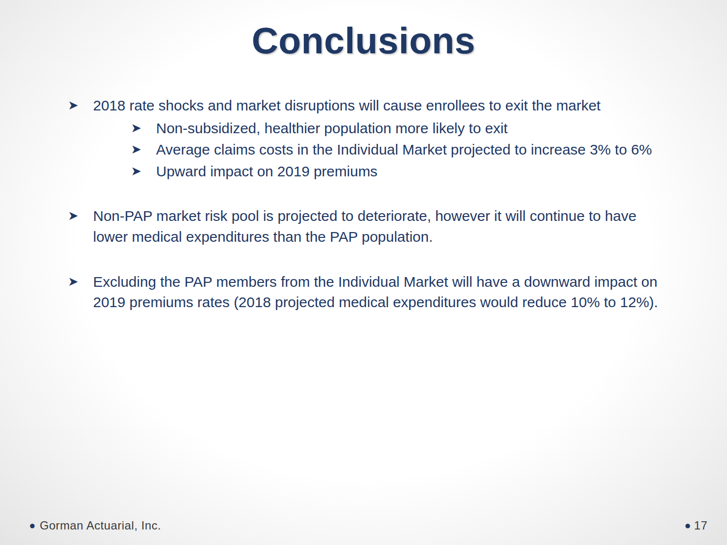Conclusions
2018 rate shocks and market disruptions will cause enrollees to exit the market
Non-subsidized, healthier population more likely to exit
Average claims costs in the Individual Market projected to increase 3% to 6%
Upward impact on 2019 premiums
Non-PAP market risk pool is projected to deteriorate, however it will continue to have lower medical expenditures than the PAP population.
Excluding the PAP members from the Individual Market will have a downward impact on 2019 premiums rates (2018 projected medical expenditures would reduce 10% to 12%).
●Gorman Actuarial, Inc.
●17